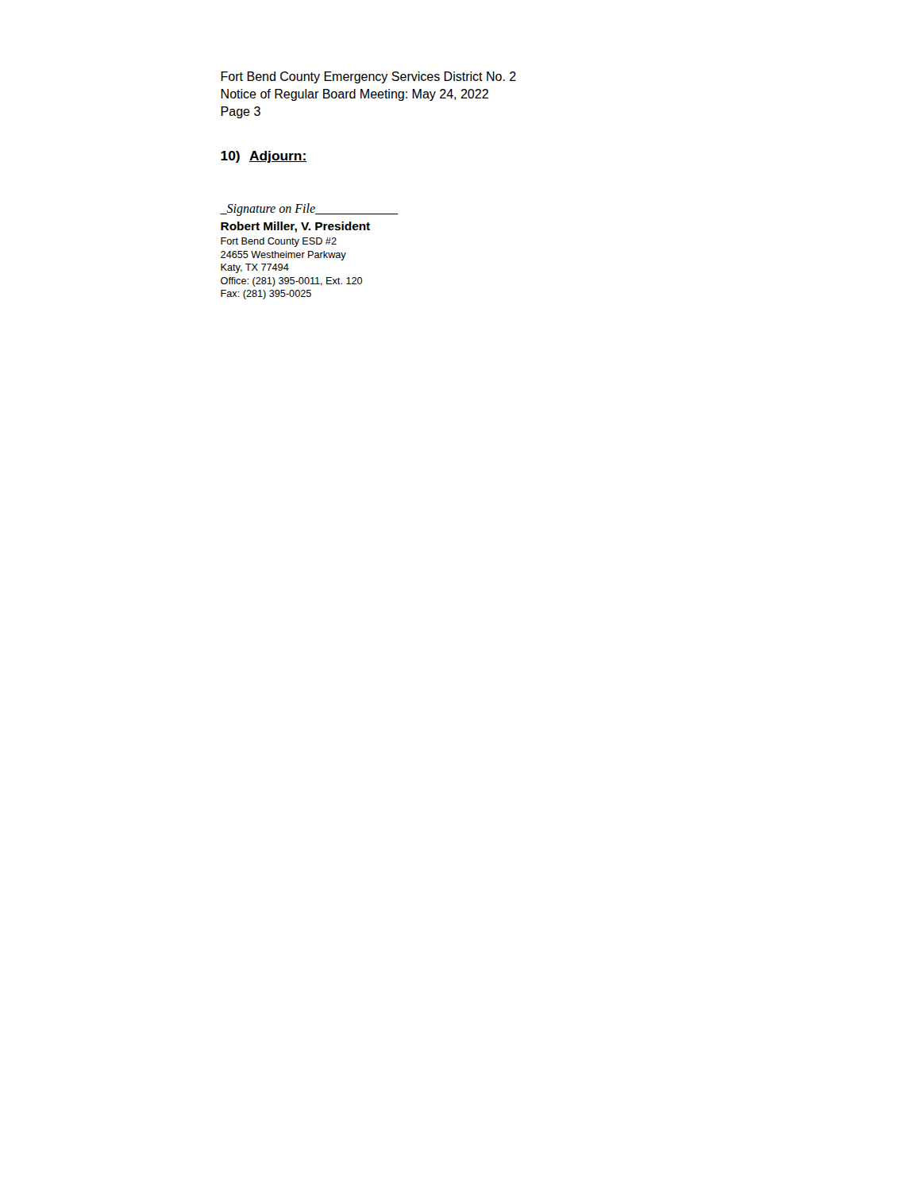Fort Bend County Emergency Services District No. 2
Notice of Regular Board Meeting: May 24, 2022
Page 3
10) Adjourn:
_Signature on File_____________
Robert Miller, V. President
Fort Bend County ESD #2 24655 Westheimer Parkway Katy, TX 77494 Office: (281) 395-0011, Ext. 120 Fax: (281) 395-0025